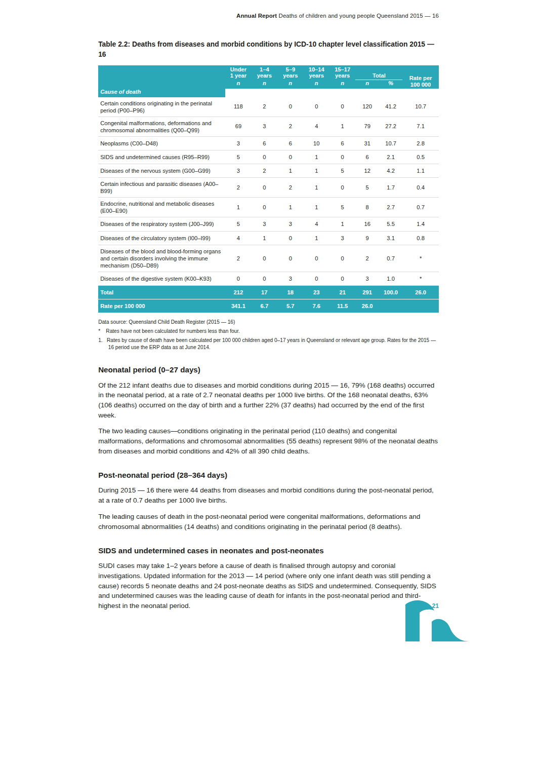Annual Report Deaths of children and young people Queensland 2015 — 16
Table 2.2: Deaths from diseases and morbid conditions by ICD-10 chapter level classification 2015 — 16
| | Under 1 year | 1–4 years | 5–9 years | 10–14 years | 15–17 years | Total | Rate per 100 000 |
| --- | --- | --- | --- | --- | --- | --- | --- |
| n | n | n | n | n | n | % |
| Cause of death | |
| Certain conditions originating in the perinatal period (P00–P96) | 118 | 2 | 0 | 0 | 0 | 120 | 41.2 | 10.7 |
| Congenital malformations, deformations and chromosomal abnormalities (Q00–Q99) | 69 | 3 | 2 | 4 | 1 | 79 | 27.2 | 7.1 |
| Neoplasms (C00–D48) | 3 | 6 | 6 | 10 | 6 | 31 | 10.7 | 2.8 |
| SIDS and undetermined causes (R95–R99) | 5 | 0 | 0 | 1 | 0 | 6 | 2.1 | 0.5 |
| Diseases of the nervous system (G00–G99) | 3 | 2 | 1 | 1 | 5 | 12 | 4.2 | 1.1 |
| Certain infectious and parasitic diseases (A00–B99) | 2 | 0 | 2 | 1 | 0 | 5 | 1.7 | 0.4 |
| Endocrine, nutritional and metabolic diseases (E00–E90) | 1 | 0 | 1 | 1 | 5 | 8 | 2.7 | 0.7 |
| Diseases of the respiratory system (J00–J99) | 5 | 3 | 3 | 4 | 1 | 16 | 5.5 | 1.4 |
| Diseases of the circulatory system (I00–I99) | 4 | 1 | 0 | 1 | 3 | 9 | 3.1 | 0.8 |
| Diseases of the blood and blood-forming organs and certain disorders involving the immune mechanism (D50–D89) | 2 | 0 | 0 | 0 | 0 | 2 | 0.7 | * |
| Diseases of the digestive system (K00–K93) | 0 | 0 | 3 | 0 | 0 | 3 | 1.0 | * |
| Total | 212 | 17 | 18 | 23 | 21 | 291 | 100.0 | 26.0 |
| Rate per 100 000 | 341.1 | 6.7 | 5.7 | 7.6 | 11.5 | 26.0 | | |
Data source: Queensland Child Death Register (2015 — 16)
* Rates have not been calculated for numbers less than four.
1. Rates by cause of death have been calculated per 100 000 children aged 0–17 years in Queensland or relevant age group. Rates for the 2015 — 16 period use the ERP data as at June 2014.
Neonatal period (0–27 days)
Of the 212 infant deaths due to diseases and morbid conditions during 2015 — 16, 79% (168 deaths) occurred in the neonatal period, at a rate of 2.7 neonatal deaths per 1000 live births. Of the 168 neonatal deaths, 63% (106 deaths) occurred on the day of birth and a further 22% (37 deaths) had occurred by the end of the first week.
The two leading causes—conditions originating in the perinatal period (110 deaths) and congenital malformations, deformations and chromosomal abnormalities (55 deaths) represent 98% of the neonatal deaths from diseases and morbid conditions and 42% of all 390 child deaths.
Post-neonatal period (28–364 days)
During 2015 — 16 there were 44 deaths from diseases and morbid conditions during the post-neonatal period, at a rate of 0.7 deaths per 1000 live births.
The leading causes of death in the post-neonatal period were congenital malformations, deformations and chromosomal abnormalities (14 deaths) and conditions originating in the perinatal period (8 deaths).
SIDS and undetermined cases in neonates and post-neonates
SUDI cases may take 1–2 years before a cause of death is finalised through autopsy and coronial investigations. Updated information for the 2013 — 14 period (where only one infant death was still pending a cause) records 5 neonate deaths and 24 post-neonate deaths as SIDS and undetermined. Consequently, SIDS and undetermined causes was the leading cause of death for infants in the post-neonatal period and third-highest in the neonatal period.
21